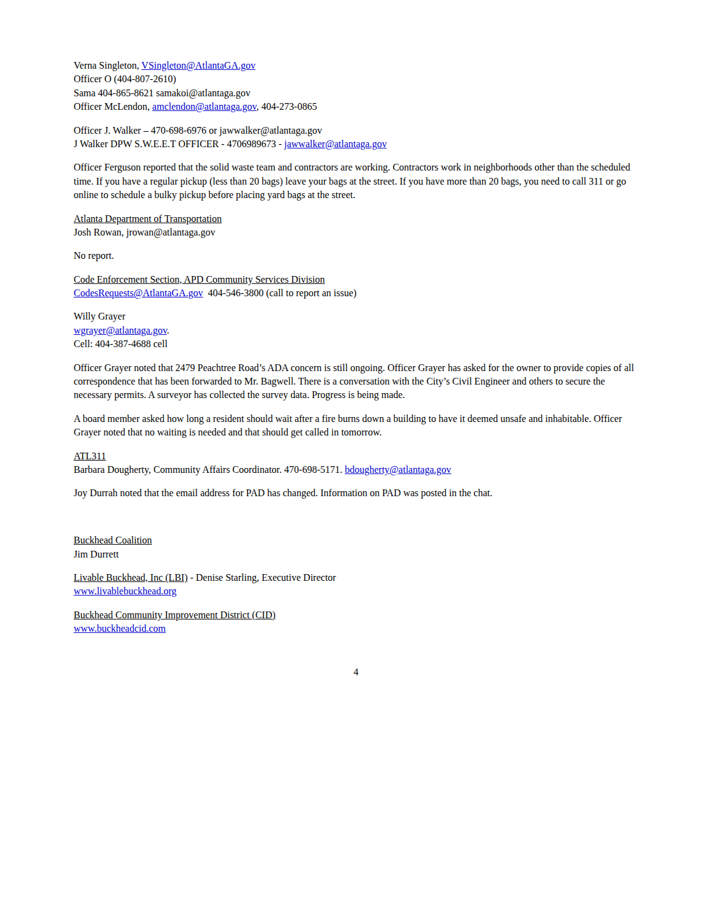Verna Singleton, VSingleton@AtlantaGA.gov
Officer O (404-807-2610)
Sama 404-865-8621 samakoi@atlantaga.gov
Officer McLendon, amclendon@atlantaga.gov, 404-273-0865
Officer J. Walker – 470-698-6976 or jawwalker@atlantaga.gov
J Walker DPW S.W.E.E.T OFFICER - 4706989673 - jawwalker@atlantaga.gov
Officer Ferguson reported that the solid waste team and contractors are working. Contractors work in neighborhoods other than the scheduled time. If you have a regular pickup (less than 20 bags) leave your bags at the street. If you have more than 20 bags, you need to call 311 or go online to schedule a bulky pickup before placing yard bags at the street.
Atlanta Department of Transportation
Josh Rowan, jrowan@atlantaga.gov
No report.
Code Enforcement Section, APD Community Services Division
CodesRequests@AtlantaGA.gov 404-546-3800 (call to report an issue)
Willy Grayer
wgrayer@atlantaga.gov.
Cell: 404-387-4688 cell
Officer Grayer noted that 2479 Peachtree Road’s ADA concern is still ongoing. Officer Grayer has asked for the owner to provide copies of all correspondence that has been forwarded to Mr. Bagwell. There is a conversation with the City’s Civil Engineer and others to secure the necessary permits. A surveyor has collected the survey data. Progress is being made.
A board member asked how long a resident should wait after a fire burns down a building to have it deemed unsafe and inhabitable. Officer Grayer noted that no waiting is needed and that should get called in tomorrow.
ATL311
Barbara Dougherty, Community Affairs Coordinator. 470-698-5171. bdougherty@atlantaga.gov
Joy Durrah noted that the email address for PAD has changed. Information on PAD was posted in the chat.
Buckhead Coalition
Jim Durrett
Livable Buckhead, Inc (LBI) - Denise Starling, Executive Director
www.livablebuckhead.org
Buckhead Community Improvement District (CID)
www.buckheadcid.com
4